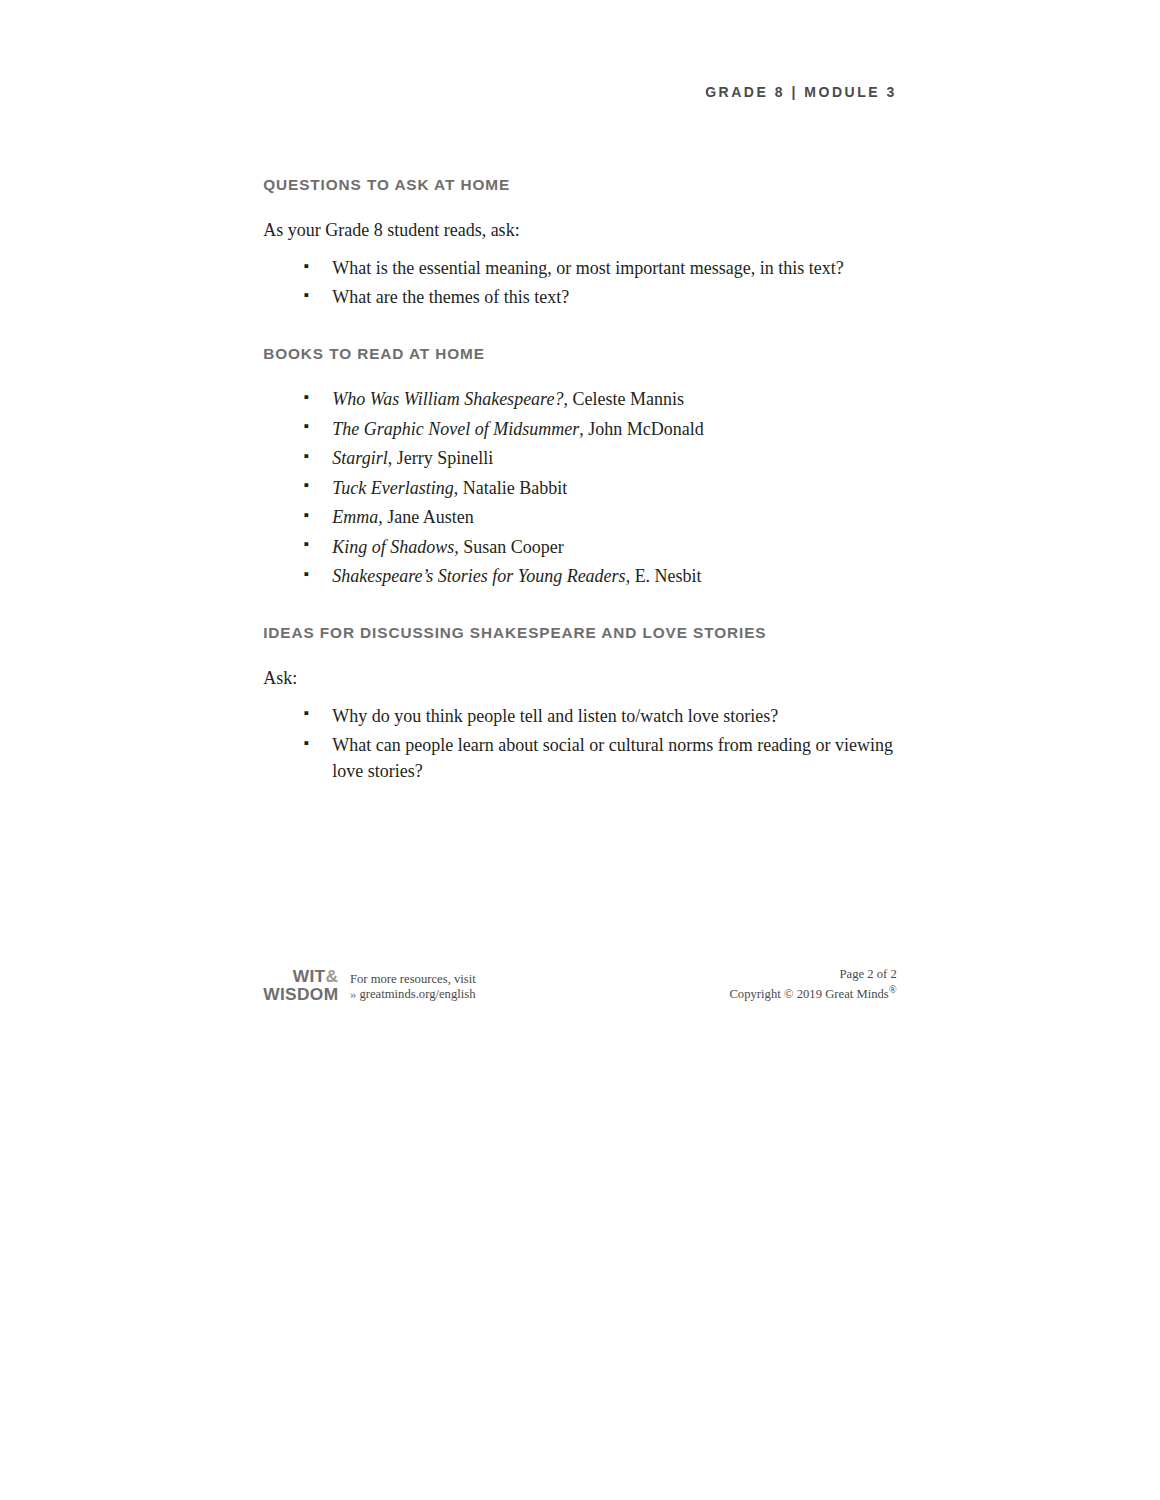GRADE 8 | MODULE 3
Questions to Ask at Home
As your Grade 8 student reads, ask:
What is the essential meaning, or most important message, in this text?
What are the themes of this text?
Books to Read at Home
Who Was William Shakespeare?, Celeste Mannis
The Graphic Novel of Midsummer, John McDonald
Stargirl, Jerry Spinelli
Tuck Everlasting, Natalie Babbit
Emma, Jane Austen
King of Shadows, Susan Cooper
Shakespeare’s Stories for Young Readers, E. Nesbit
Ideas for Discussing Shakespeare and Love Stories
Ask:
Why do you think people tell and listen to/watch love stories?
What can people learn about social or cultural norms from reading or viewing love stories?
WIT&
WISDOM
For more resources, visit
» greatminds.org/english
Page 2 of 2
Copyright © 2019 Great Minds®